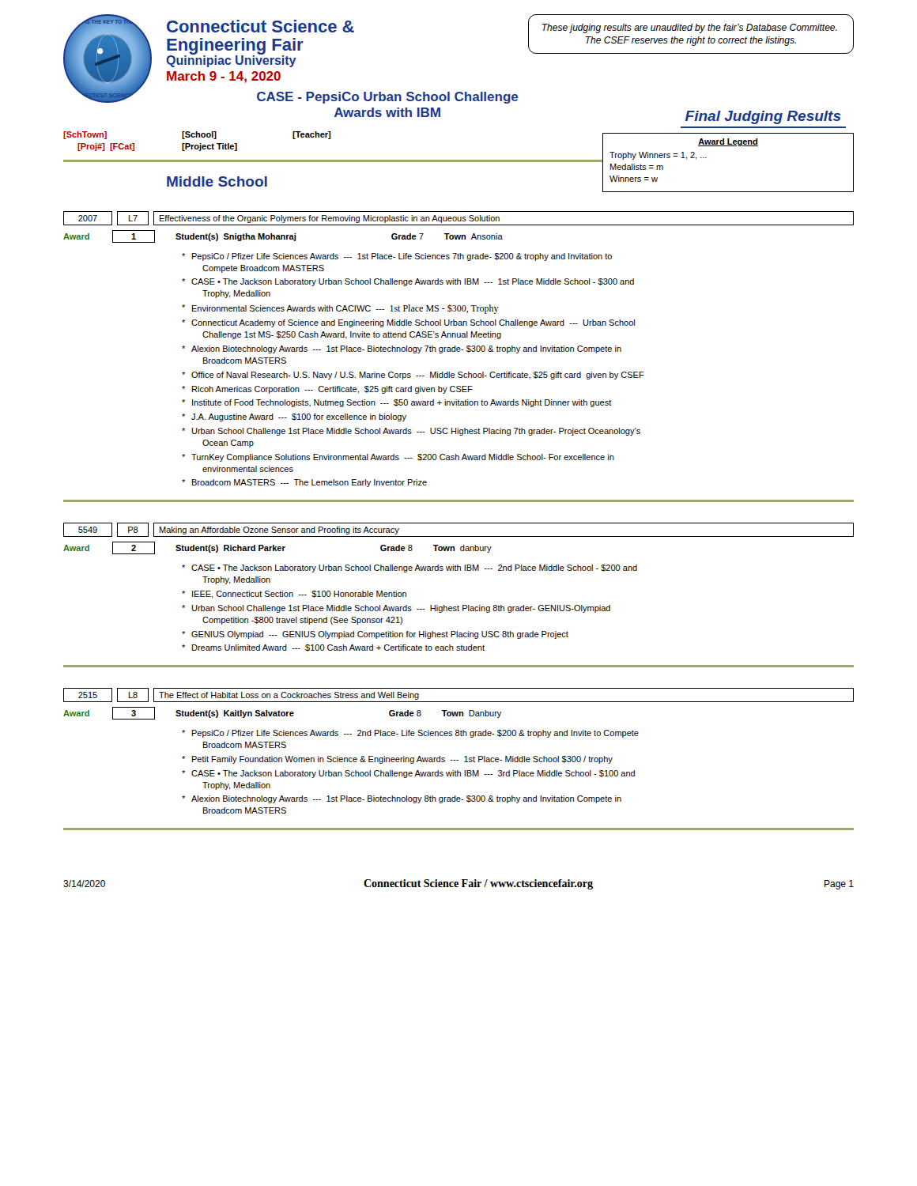SCIENCE IS THE KEY TO THE WORLD CONNECTICUT SCIENCE FAIR
These judging results are unaudited by the fair’s Database Committee. The CSEF reserves the right to correct the listings.
Connecticut Science &
Engineering Fair
Quinnipiac University
March 9 - 14, 2020
Final Judging Results
Award Legend
Trophy Winners = 1, 2, ...
Medalists = m
Winners = w
CASE - PepsiCo Urban School Challenge
Awards with IBM
[SchTown] [Proj#] [FCat] [School] [Teacher] [Project Title]
Middle School
2007
L7
Effectiveness of the Organic Polymers for Removing Microplastic in an Aqueous Solution
Award 1 Student(s) Snigtha Mohanraj Grade 7 Town Ansonia
PepsiCo / Pfizer Life Sciences Awards --- 1st Place- Life Sciences 7th grade- $200 & trophy and Invitation to Compete Broadcom MASTERS
CASE • The Jackson Laboratory Urban School Challenge Awards with IBM --- 1st Place Middle School - $300 and Trophy, Medallion
Environmental Sciences Awards with CACIWC --- 1st Place MS - $300, Trophy
Connecticut Academy of Science and Engineering Middle School Urban School Challenge Award --- Urban School Challenge 1st MS- $250 Cash Award, Invite to attend CASE’s Annual Meeting
Alexion Biotechnology Awards --- 1st Place- Biotechnology 7th grade- $300 & trophy and Invitation Compete in Broadcom MASTERS
Office of Naval Research- U.S. Navy / U.S. Marine Corps --- Middle School- Certificate, $25 gift card given by CSEF
Ricoh Americas Corporation --- Certificate, $25 gift card given by CSEF
Institute of Food Technologists, Nutmeg Section --- $50 award + invitation to Awards Night Dinner with guest
J.A. Augustine Award --- $100 for excellence in biology
Urban School Challenge 1st Place Middle School Awards --- USC Highest Placing 7th grader- Project Oceanology’s Ocean Camp
TurnKey Compliance Solutions Environmental Awards --- $200 Cash Award Middle School- For excellence in environmental sciences
Broadcom MASTERS --- The Lemelson Early Inventor Prize
5549
P8
Making an Affordable Ozone Sensor and Proofing its Accuracy
Award 2 Student(s) Richard Parker Grade 8 Town danbury
CASE • The Jackson Laboratory Urban School Challenge Awards with IBM --- 2nd Place Middle School - $200 and Trophy, Medallion
IEEE, Connecticut Section --- $100 Honorable Mention
Urban School Challenge 1st Place Middle School Awards --- Highest Placing 8th grader- GENIUS-Olympiad Competition -$800 travel stipend (See Sponsor 421)
GENIUS Olympiad --- GENIUS Olympiad Competition for Highest Placing USC 8th grade Project
Dreams Unlimited Award --- $100 Cash Award + Certificate to each student
2515
L8
The Effect of Habitat Loss on a Cockroaches Stress and Well Being
Award 3 Student(s) Kaitlyn Salvatore Grade 8 Town Danbury
PepsiCo / Pfizer Life Sciences Awards --- 2nd Place- Life Sciences 8th grade- $200 & trophy and Invite to Compete Broadcom MASTERS
Petit Family Foundation Women in Science & Engineering Awards --- 1st Place- Middle School $300 / trophy
CASE • The Jackson Laboratory Urban School Challenge Awards with IBM --- 3rd Place Middle School - $100 and Trophy, Medallion
Alexion Biotechnology Awards --- 1st Place- Biotechnology 8th grade- $300 & trophy and Invitation Compete in Broadcom MASTERS
3/14/2020
Connecticut Science Fair / www.ctsciencefair.org
Page 1